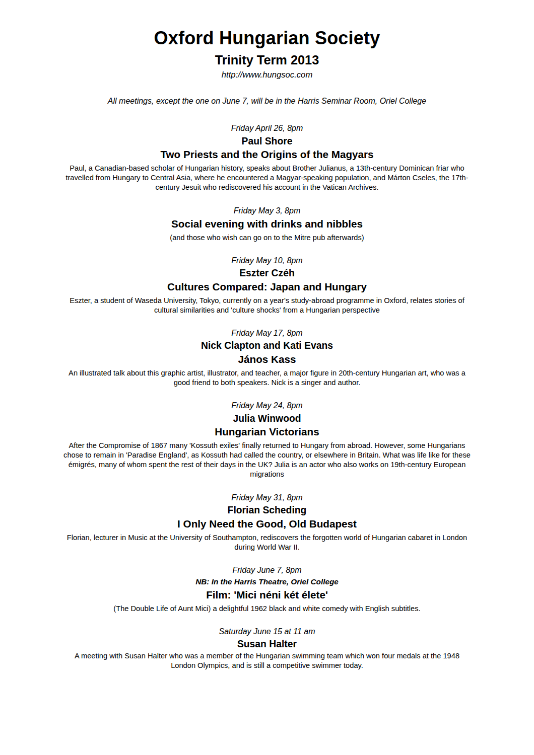Oxford Hungarian Society
Trinity Term 2013
http://www.hungsoc.com
All meetings, except the one on June 7, will be in the Harris Seminar Room, Oriel College
Friday April 26, 8pm
Paul Shore
Two Priests and the Origins of the Magyars
Paul, a Canadian-based scholar of Hungarian history, speaks about Brother Julianus, a 13th-century Dominican friar who travelled from Hungary to Central Asia, where he encountered a Magyar-speaking population, and Márton Cseles, the 17th-century Jesuit who rediscovered his account in the Vatican Archives.
Friday May 3, 8pm
Social evening with drinks and nibbles
(and those who wish can go on to the Mitre pub afterwards)
Friday May 10, 8pm
Eszter Czéh
Cultures Compared: Japan and Hungary
Eszter, a student of Waseda University, Tokyo, currently on a year's study-abroad programme in Oxford, relates stories of cultural similarities and 'culture shocks' from a Hungarian perspective
Friday May 17, 8pm
Nick Clapton and Kati Evans
János Kass
An illustrated talk about this graphic artist, illustrator, and teacher, a major figure in 20th-century Hungarian art, who was a good friend to both speakers. Nick is a singer and author.
Friday May 24, 8pm
Julia Winwood
Hungarian Victorians
After the Compromise of 1867 many 'Kossuth exiles' finally returned to Hungary from abroad. However, some Hungarians chose to remain in 'Paradise England', as Kossuth had called the country, or elsewhere in Britain. What was life like for these émigrés, many of whom spent the rest of their days in the UK? Julia is an actor who also works on 19th-century European migrations
Friday May 31, 8pm
Florian Scheding
I Only Need the Good, Old Budapest
Florian, lecturer in Music at the University of Southampton, rediscovers the forgotten world of Hungarian cabaret in London during World War II.
Friday June 7, 8pm
NB: In the Harris Theatre, Oriel College
Film: 'Mici néni két élete'
(The Double Life of Aunt Mici) a delightful 1962 black and white comedy with English subtitles.
Saturday June 15 at 11 am
Susan Halter
A meeting with Susan Halter who was a member of the Hungarian swimming team which won four medals at the 1948 London Olympics, and is still a competitive swimmer today.